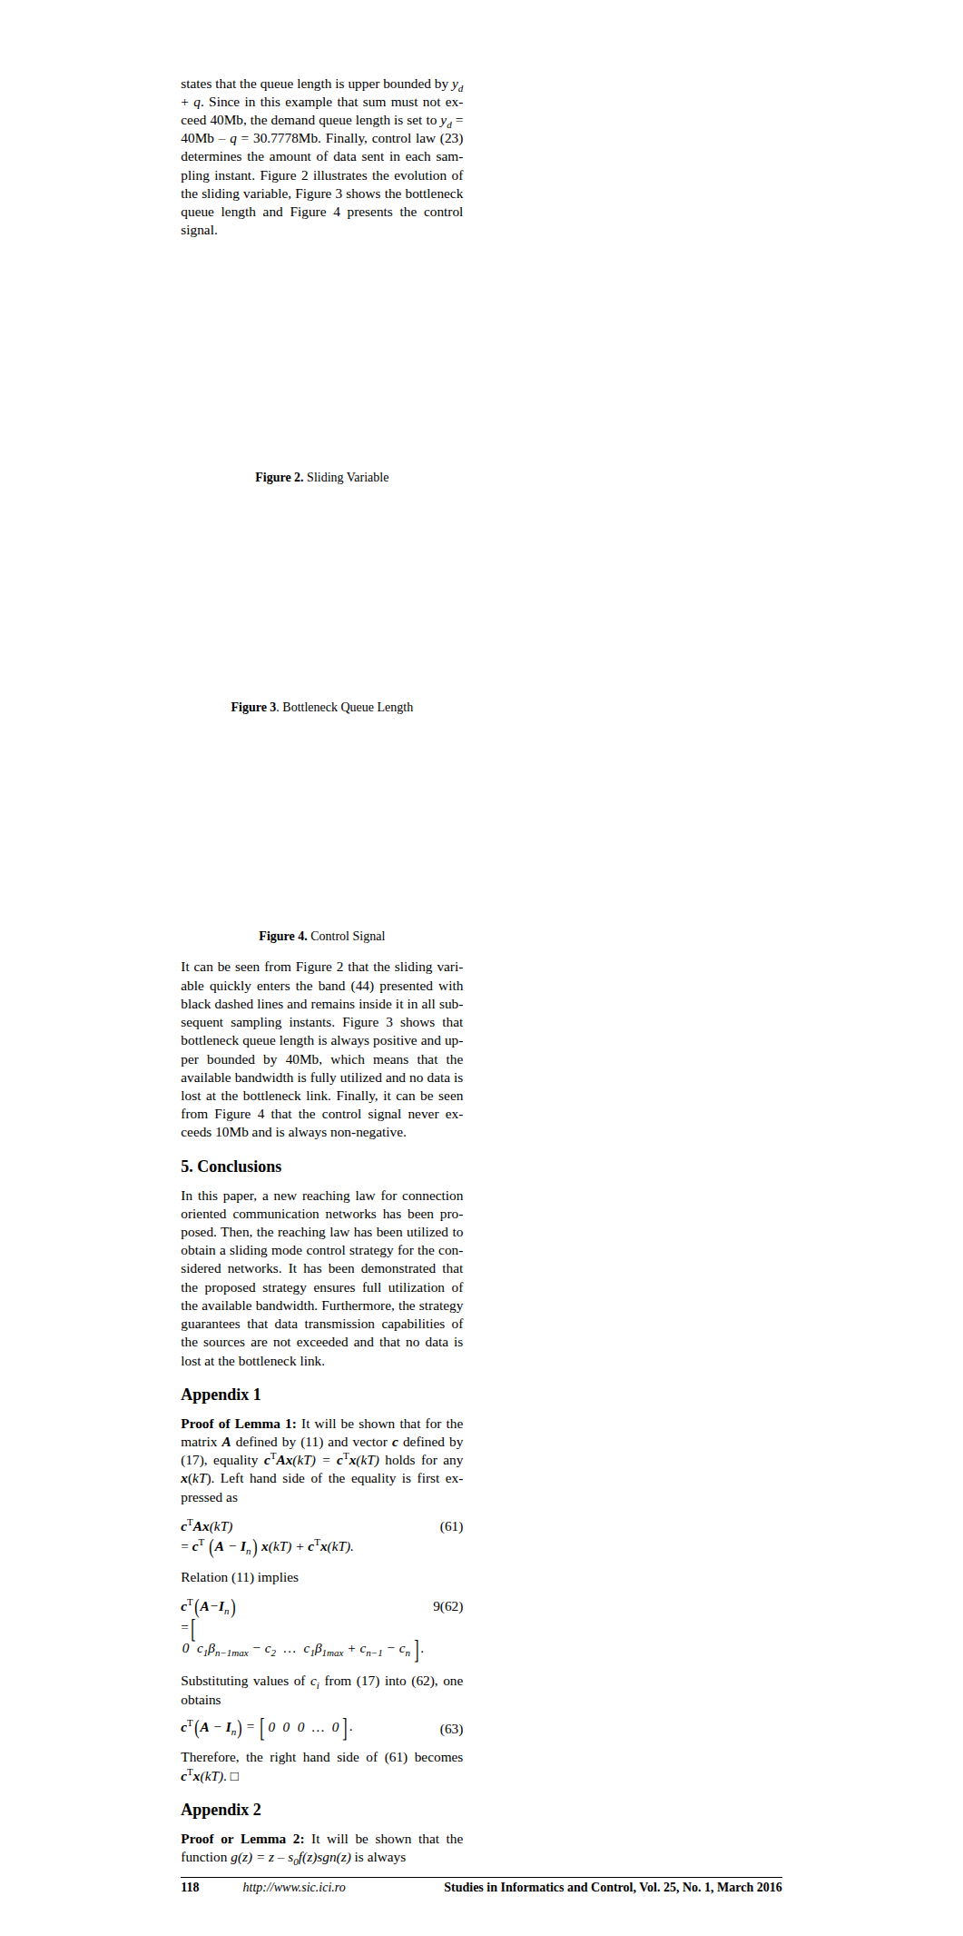states that the queue length is upper bounded by yd + q. Since in this example that sum must not exceed 40Mb, the demand queue length is set to yd = 40Mb – q = 30.7778Mb. Finally, control law (23) determines the amount of data sent in each sampling instant. Figure 2 illustrates the evolution of the sliding variable, Figure 3 shows the bottleneck queue length and Figure 4 presents the control signal.
Figure 2. Sliding Variable
Figure 3. Bottleneck Queue Length
Figure 4. Control Signal
It can be seen from Figure 2 that the sliding variable quickly enters the band (44) presented with black dashed lines and remains inside it in all subsequent sampling instants. Figure 3 shows that bottleneck queue length is always positive and upper bounded by 40Mb, which means that the available bandwidth is fully utilized and no data is lost at the bottleneck link. Finally, it can be seen from Figure 4 that the control signal never exceeds 10Mb and is always non-negative.
5. Conclusions
In this paper, a new reaching law for connection oriented communication networks has been proposed. Then, the reaching law has been utilized to obtain a sliding mode control strategy for the considered networks. It has been demonstrated that the proposed strategy ensures full utilization of the available bandwidth. Furthermore, the strategy guarantees that data transmission capabilities of the sources are not exceeded and that no data is lost at the bottleneck link.
Appendix 1
Proof of Lemma 1: It will be shown that for the matrix A defined by (11) and vector c defined by (17), equality cTAx(kT) = cTx(kT) holds for any x(kT). Left hand side of the equality is first expressed as
cTAx(kT)
= cT (A − In) x(kT) + cTx(kT).
(61)
Relation (11) implies
cT(A−In)
=[0 c1βn−1max − c2…c1β1max + cn−1 − cn].
9(62)
Substituting values of ci from (17) into (62), one obtains
cT(A − In) = [000…0].
(63)
Therefore, the right hand side of (61) becomes cTx(kT). □
Appendix 2
Proof or Lemma 2: It will be shown that the function g(z) = z – s0f(z)sgn(z) is always
118 http://www.sic.ici.ro Studies in Informatics and Control, Vol. 25, No. 1, March 2016